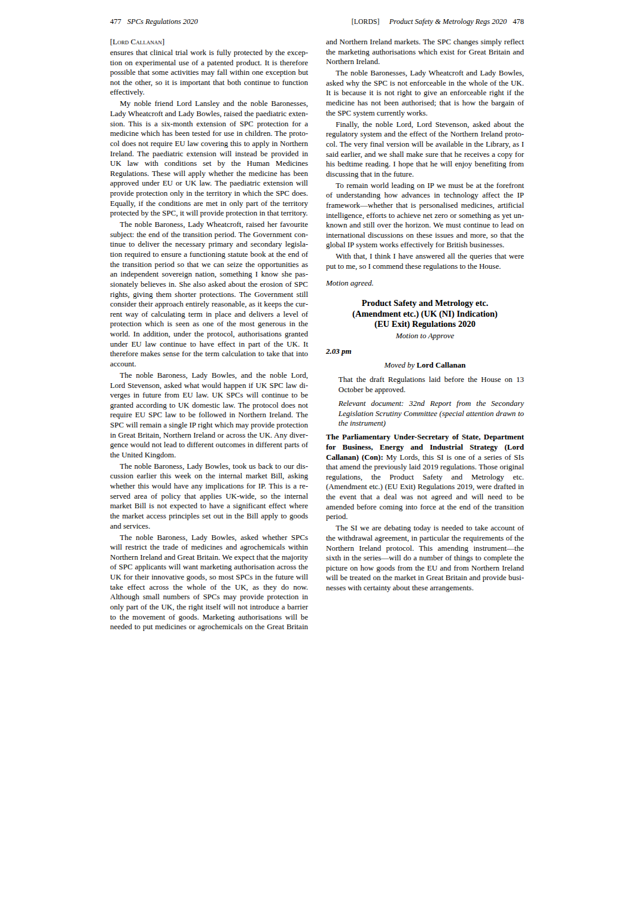477 SPCs Regulations 2020
[LORDS] Product Safety & Metrology Regs 2020 478
[Lord Callanan]
ensures that clinical trial work is fully protected by the exception on experimental use of a patented product. It is therefore possible that some activities may fall within one exception but not the other, so it is important that both continue to function effectively.
My noble friend Lord Lansley and the noble Baronesses, Lady Wheatcroft and Lady Bowles, raised the paediatric extension. This is a six-month extension of SPC protection for a medicine which has been tested for use in children. The protocol does not require EU law covering this to apply in Northern Ireland. The paediatric extension will instead be provided in UK law with conditions set by the Human Medicines Regulations. These will apply whether the medicine has been approved under EU or UK law. The paediatric extension will provide protection only in the territory in which the SPC does. Equally, if the conditions are met in only part of the territory protected by the SPC, it will provide protection in that territory.
The noble Baroness, Lady Wheatcroft, raised her favourite subject: the end of the transition period. The Government continue to deliver the necessary primary and secondary legislation required to ensure a functioning statute book at the end of the transition period so that we can seize the opportunities as an independent sovereign nation, something I know she passionately believes in. She also asked about the erosion of SPC rights, giving them shorter protections. The Government still consider their approach entirely reasonable, as it keeps the current way of calculating term in place and delivers a level of protection which is seen as one of the most generous in the world. In addition, under the protocol, authorisations granted under EU law continue to have effect in part of the UK. It therefore makes sense for the term calculation to take that into account.
The noble Baroness, Lady Bowles, and the noble Lord, Lord Stevenson, asked what would happen if UK SPC law diverges in future from EU law. UK SPCs will continue to be granted according to UK domestic law. The protocol does not require EU SPC law to be followed in Northern Ireland. The SPC will remain a single IP right which may provide protection in Great Britain, Northern Ireland or across the UK. Any divergence would not lead to different outcomes in different parts of the United Kingdom.
The noble Baroness, Lady Bowles, took us back to our discussion earlier this week on the internal market Bill, asking whether this would have any implications for IP. This is a reserved area of policy that applies UK-wide, so the internal market Bill is not expected to have a significant effect where the market access principles set out in the Bill apply to goods and services.
The noble Baroness, Lady Bowles, asked whether SPCs will restrict the trade of medicines and agrochemicals within Northern Ireland and Great Britain. We expect that the majority of SPC applicants will want marketing authorisation across the UK for their innovative goods, so most SPCs in the future will take effect across the whole of the UK, as they do now. Although small numbers of SPCs may provide protection in only part of the UK, the right itself will not introduce a barrier to the movement of goods. Marketing authorisations will be needed to put medicines or agrochemicals on the Great Britain and Northern Ireland markets. The SPC changes simply reflect the marketing authorisations which exist for Great Britain and Northern Ireland.
The noble Baronesses, Lady Wheatcroft and Lady Bowles, asked why the SPC is not enforceable in the whole of the UK. It is because it is not right to give an enforceable right if the medicine has not been authorised; that is how the bargain of the SPC system currently works.
Finally, the noble Lord, Lord Stevenson, asked about the regulatory system and the effect of the Northern Ireland protocol. The very final version will be available in the Library, as I said earlier, and we shall make sure that he receives a copy for his bedtime reading. I hope that he will enjoy benefiting from discussing that in the future.
To remain world leading on IP we must be at the forefront of understanding how advances in technology affect the IP framework—whether that is personalised medicines, artificial intelligence, efforts to achieve net zero or something as yet unknown and still over the horizon. We must continue to lead on international discussions on these issues and more, so that the global IP system works effectively for British businesses.
With that, I think I have answered all the queries that were put to me, so I commend these regulations to the House.
Motion agreed.
Product Safety and Metrology etc.
(Amendment etc.) (UK (NI) Indication)
(EU Exit) Regulations 2020
Motion to Approve
2.03 pm
Moved by Lord Callanan
That the draft Regulations laid before the House on 13 October be approved.
Relevant document: 32nd Report from the Secondary Legislation Scrutiny Committee (special attention drawn to the instrument)
The Parliamentary Under-Secretary of State, Department for Business, Energy and Industrial Strategy (Lord Callanan) (Con): My Lords, this SI is one of a series of SIs that amend the previously laid 2019 regulations. Those original regulations, the Product Safety and Metrology etc. (Amendment etc.) (EU Exit) Regulations 2019, were drafted in the event that a deal was not agreed and will need to be amended before coming into force at the end of the transition period.
The SI we are debating today is needed to take account of the withdrawal agreement, in particular the requirements of the Northern Ireland protocol. This amending instrument—the sixth in the series—will do a number of things to complete the picture on how goods from the EU and from Northern Ireland will be treated on the market in Great Britain and provide businesses with certainty about these arrangements.